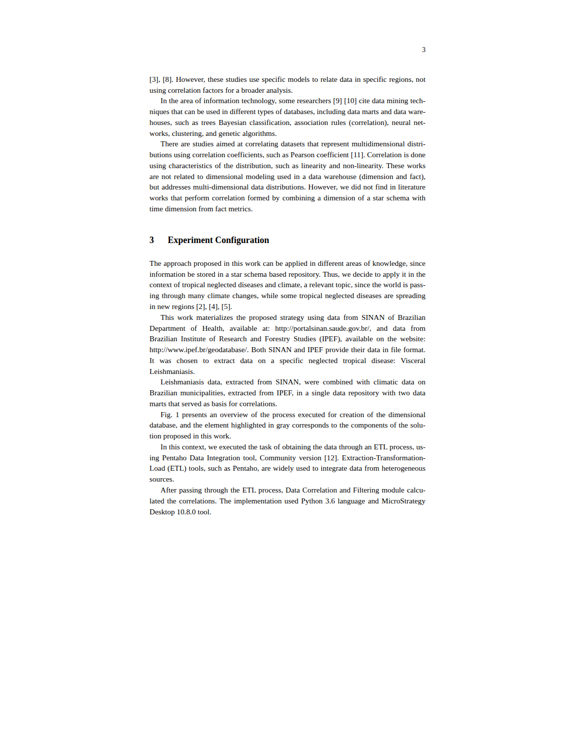3
[3], [8]. However, these studies use specific models to relate data in specific regions, not using correlation factors for a broader analysis.
In the area of information technology, some researchers [9] [10] cite data mining techniques that can be used in different types of databases, including data marts and data warehouses, such as trees Bayesian classification, association rules (correlation), neural networks, clustering, and genetic algorithms.
There are studies aimed at correlating datasets that represent multidimensional distributions using correlation coefficients, such as Pearson coefficient [11]. Correlation is done using characteristics of the distribution, such as linearity and non-linearity. These works are not related to dimensional modeling used in a data warehouse (dimension and fact), but addresses multi-dimensional data distributions. However, we did not find in literature works that perform correlation formed by combining a dimension of a star schema with time dimension from fact metrics.
3 Experiment Configuration
The approach proposed in this work can be applied in different areas of knowledge, since information be stored in a star schema based repository. Thus, we decide to apply it in the context of tropical neglected diseases and climate, a relevant topic, since the world is passing through many climate changes, while some tropical neglected diseases are spreading in new regions [2], [4], [5].
This work materializes the proposed strategy using data from SINAN of Brazilian Department of Health, available at: http://portalsinan.saude.gov.br/, and data from Brazilian Institute of Research and Forestry Studies (IPEF), available on the website: http://www.ipef.br/geodatabase/. Both SINAN and IPEF provide their data in file format. It was chosen to extract data on a specific neglected tropical disease: Visceral Leishmaniasis.
Leishmaniasis data, extracted from SINAN, were combined with climatic data on Brazilian municipalities, extracted from IPEF, in a single data repository with two data marts that served as basis for correlations.
Fig. 1 presents an overview of the process executed for creation of the dimensional database, and the element highlighted in gray corresponds to the components of the solution proposed in this work.
In this context, we executed the task of obtaining the data through an ETL process, using Pentaho Data Integration tool, Community version [12]. Extraction-Transformation-Load (ETL) tools, such as Pentaho, are widely used to integrate data from heterogeneous sources.
After passing through the ETL process, Data Correlation and Filtering module calculated the correlations. The implementation used Python 3.6 language and MicroStrategy Desktop 10.8.0 tool.